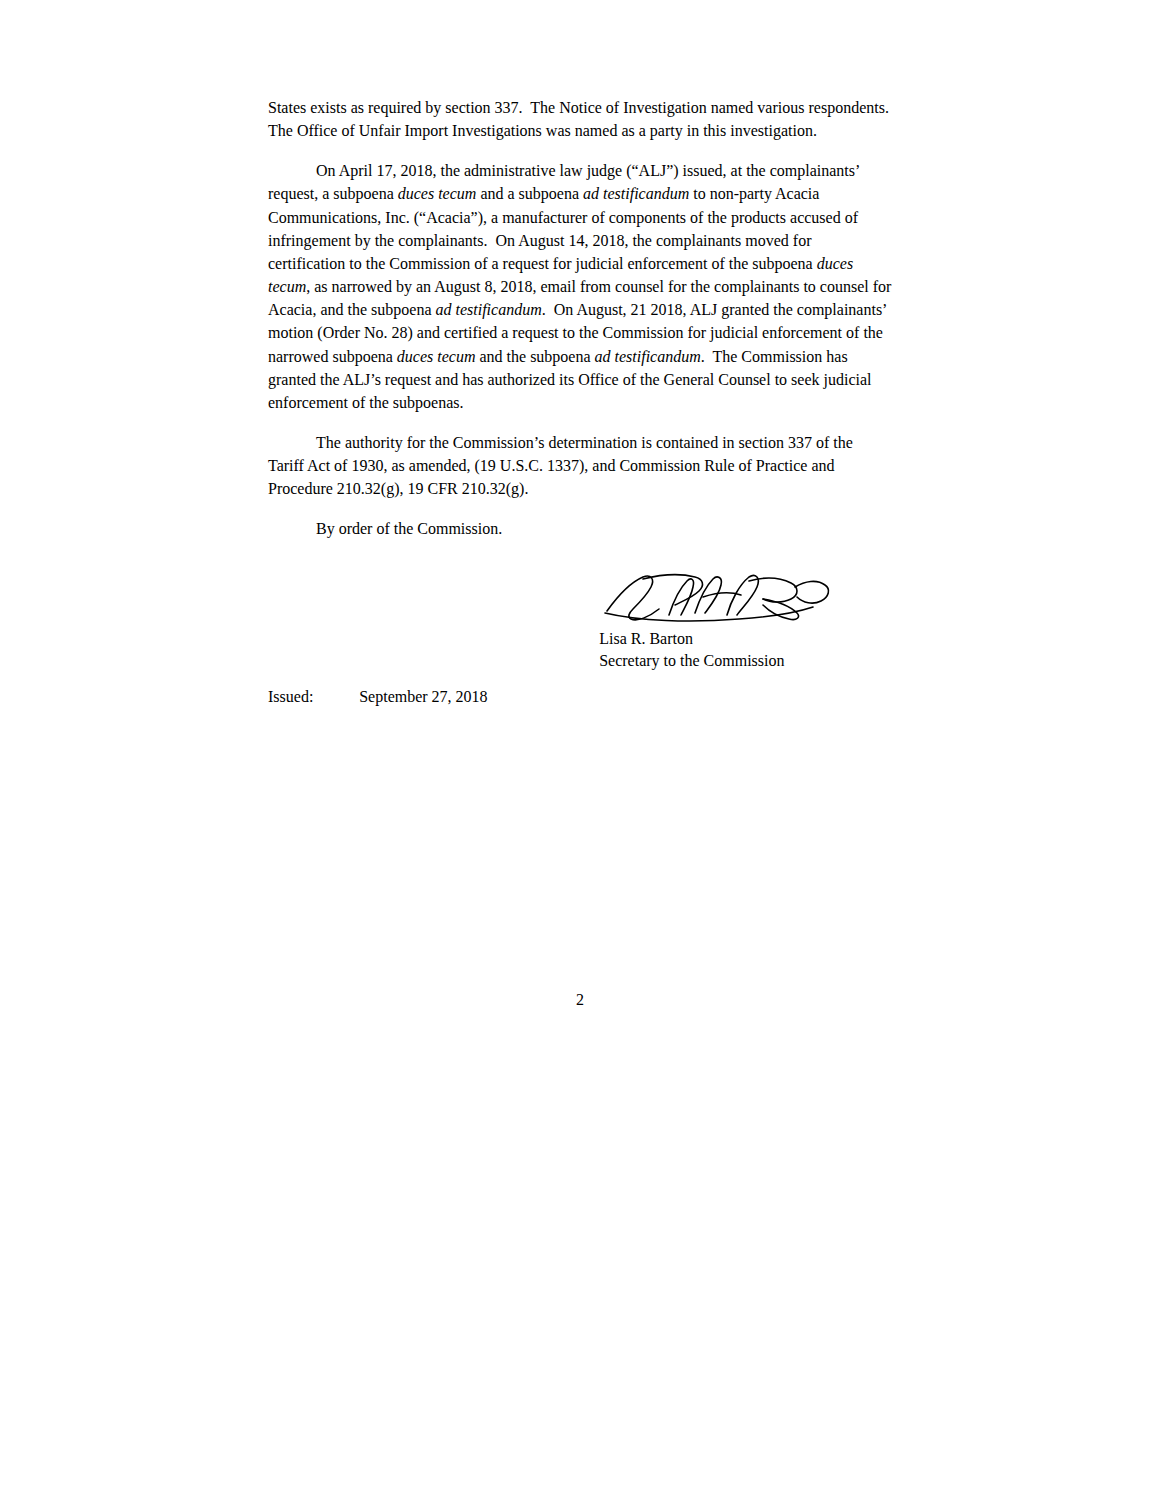States exists as required by section 337. The Notice of Investigation named various respondents. The Office of Unfair Import Investigations was named as a party in this investigation.
On April 17, 2018, the administrative law judge (“ALJ”) issued, at the complainants’ request, a subpoena duces tecum and a subpoena ad testificandum to non-party Acacia Communications, Inc. (“Acacia”), a manufacturer of components of the products accused of infringement by the complainants. On August 14, 2018, the complainants moved for certification to the Commission of a request for judicial enforcement of the subpoena duces tecum, as narrowed by an August 8, 2018, email from counsel for the complainants to counsel for Acacia, and the subpoena ad testificandum. On August, 21 2018, ALJ granted the complainants’ motion (Order No. 28) and certified a request to the Commission for judicial enforcement of the narrowed subpoena duces tecum and the subpoena ad testificandum. The Commission has granted the ALJ’s request and has authorized its Office of the General Counsel to seek judicial enforcement of the subpoenas.
The authority for the Commission’s determination is contained in section 337 of the Tariff Act of 1930, as amended, (19 U.S.C. 1337), and Commission Rule of Practice and Procedure 210.32(g), 19 CFR 210.32(g).
By order of the Commission.
Lisa R. Barton
Secretary to the Commission
Issued: September 27, 2018
2